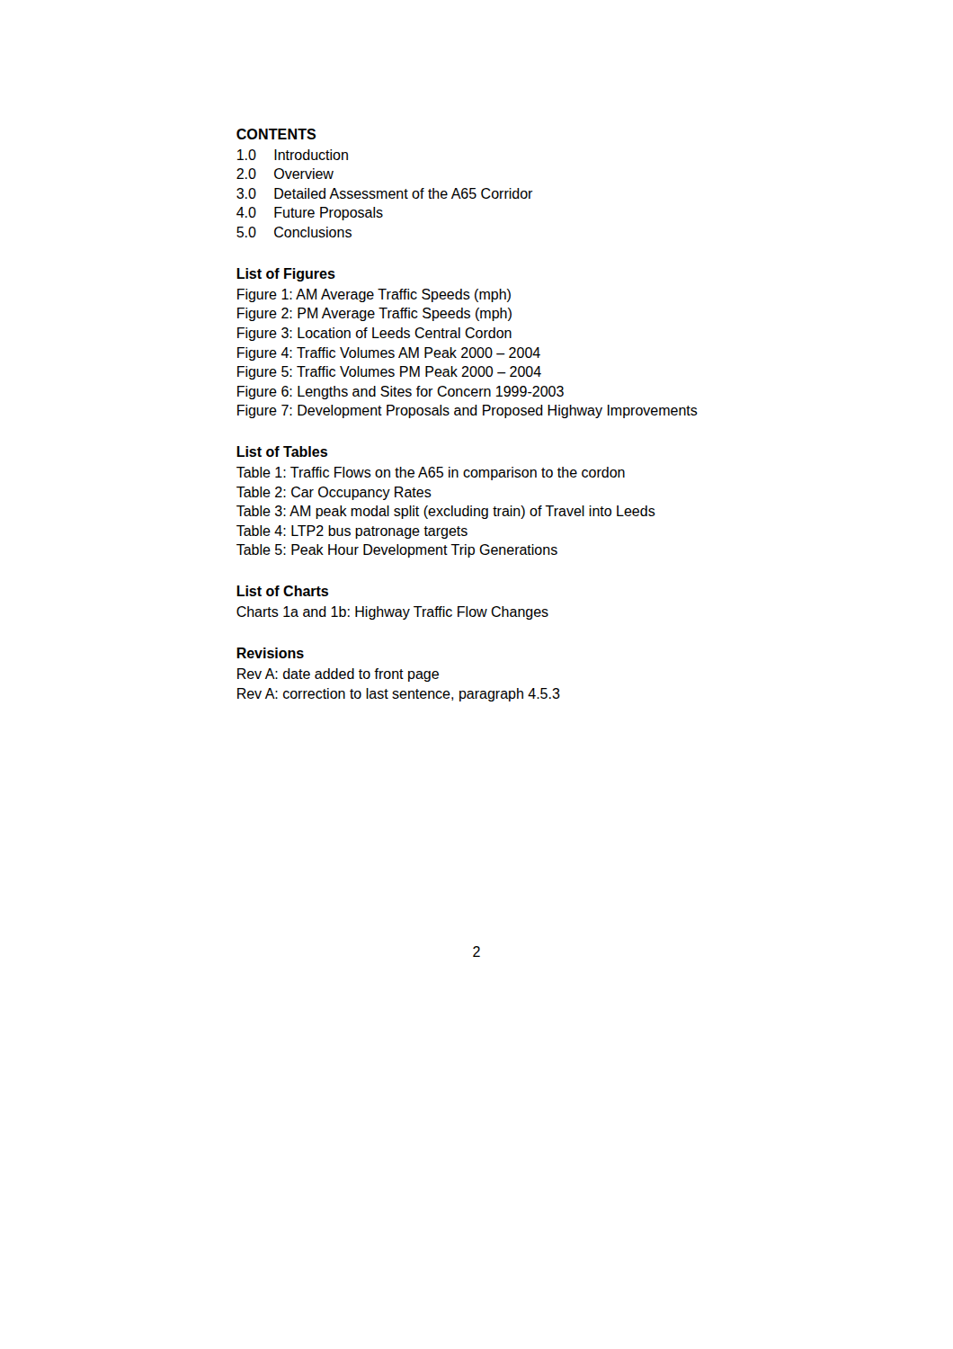CONTENTS
1.0 Introduction
2.0 Overview
3.0 Detailed Assessment of the A65 Corridor
4.0 Future Proposals
5.0 Conclusions
List of Figures
Figure 1: AM Average Traffic Speeds (mph)
Figure 2: PM Average Traffic Speeds (mph)
Figure 3: Location of Leeds Central Cordon
Figure 4: Traffic Volumes AM Peak 2000 – 2004
Figure 5: Traffic Volumes PM Peak 2000 – 2004
Figure 6: Lengths and Sites for Concern 1999-2003
Figure 7: Development Proposals and Proposed Highway Improvements
List of Tables
Table 1: Traffic Flows on the A65 in comparison to the cordon
Table 2: Car Occupancy Rates
Table 3: AM peak modal split (excluding train) of Travel into Leeds
Table 4: LTP2 bus patronage targets
Table 5: Peak Hour Development Trip Generations
List of Charts
Charts 1a and 1b: Highway Traffic Flow Changes
Revisions
Rev A: date added to front page
Rev A: correction to last sentence, paragraph 4.5.3
2